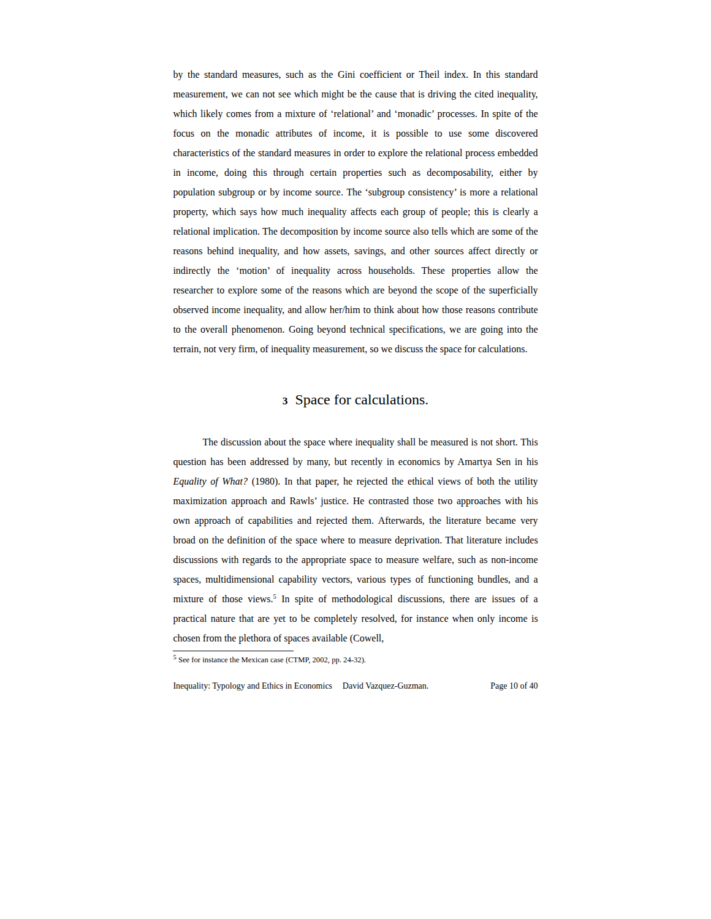by the standard measures, such as the Gini coefficient or Theil index. In this standard measurement, we can not see which might be the cause that is driving the cited inequality, which likely comes from a mixture of ‘relational’ and ‘monadic’ processes. In spite of the focus on the monadic attributes of income, it is possible to use some discovered characteristics of the standard measures in order to explore the relational process embedded in income, doing this through certain properties such as decomposability, either by population subgroup or by income source. The ‘subgroup consistency’ is more a relational property, which says how much inequality affects each group of people; this is clearly a relational implication. The decomposition by income source also tells which are some of the reasons behind inequality, and how assets, savings, and other sources affect directly or indirectly the ‘motion’ of inequality across households. These properties allow the researcher to explore some of the reasons which are beyond the scope of the superficially observed income inequality, and allow her/him to think about how those reasons contribute to the overall phenomenon. Going beyond technical specifications, we are going into the terrain, not very firm, of inequality measurement, so we discuss the space for calculations.
3 Space for calculations.
The discussion about the space where inequality shall be measured is not short. This question has been addressed by many, but recently in economics by Amartya Sen in his Equality of What? (1980). In that paper, he rejected the ethical views of both the utility maximization approach and Rawls’ justice. He contrasted those two approaches with his own approach of capabilities and rejected them. Afterwards, the literature became very broad on the definition of the space where to measure deprivation. That literature includes discussions with regards to the appropriate space to measure welfare, such as non-income spaces, multidimensional capability vectors, various types of functioning bundles, and a mixture of those views.5 In spite of methodological discussions, there are issues of a practical nature that are yet to be completely resolved, for instance when only income is chosen from the plethora of spaces available (Cowell,
5 See for instance the Mexican case (CTMP, 2002, pp. 24-32).
Inequality: Typology and Ethics in Economics David Vazquez-Guzman. Page 10 of 40